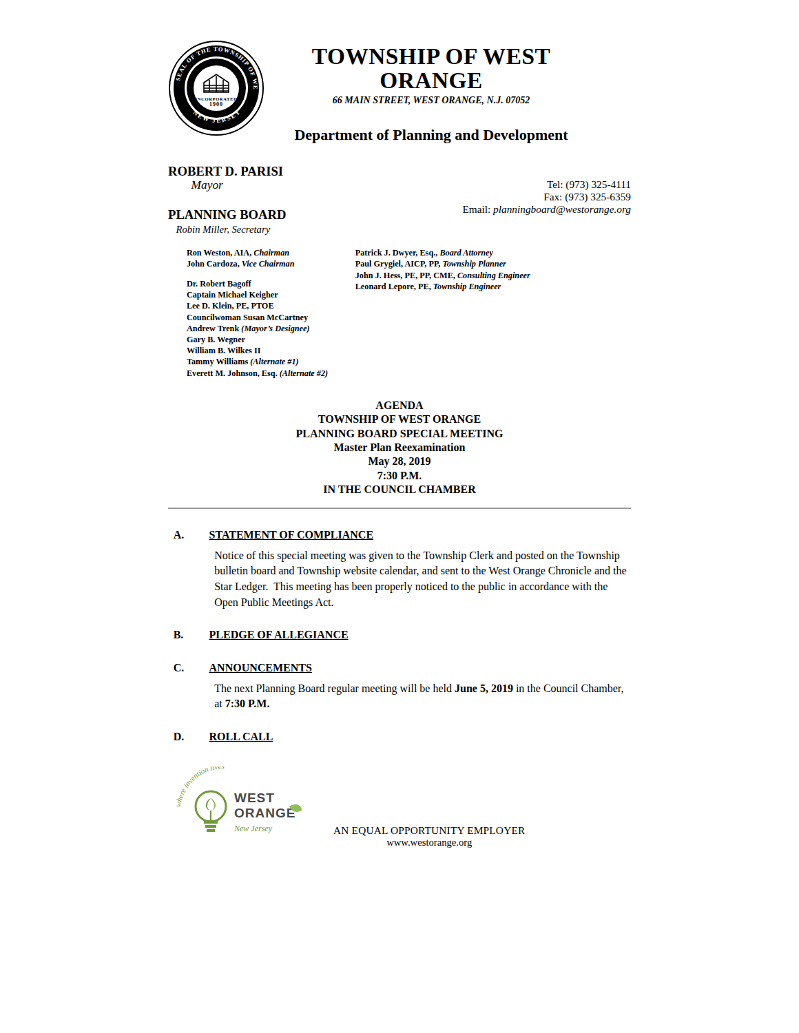SEAL OF THE TOWNSHIP OF WEST ORANGE NEW JERSEY INCORPORATED 1900
TOWNSHIP OF WEST ORANGE
66 MAIN STREET, WEST ORANGE, N.J. 07052
Department of Planning and Development
ROBERT D. PARISI
Mayor
PLANNING BOARD
Robin Miller, Secretary
Tel: (973) 325-4111
Fax: (973) 325-6359
Email: planningboard@westorange.org
Ron Weston, AIA, Chairman
John Cardoza, Vice Chairman
Dr. Robert Bagoff
Captain Michael Keigher
Lee D. Klein, PE, PTOE
Councilwoman Susan McCartney
Andrew Trenk (Mayor’s Designee)
Gary B. Wegner
William B. Wilkes II
Tammy Williams (Alternate #1)
Everett M. Johnson, Esq. (Alternate #2)
Patrick J. Dwyer, Esq., Board Attorney
Paul Grygiel, AICP, PP, Township Planner
John J. Hess, PE, PP, CME, Consulting Engineer
Leonard Lepore, PE, Township Engineer
AGENDA
TOWNSHIP OF WEST ORANGE
PLANNING BOARD SPECIAL MEETING
Master Plan Reexamination
May 28, 2019
7:30 P.M.
IN THE COUNCIL CHAMBER
A.
STATEMENT OF COMPLIANCE
Notice of this special meeting was given to the Township Clerk and posted on the Township bulletin board and Township website calendar, and sent to the West Orange Chronicle and the Star Ledger. This meeting has been properly noticed to the public in accordance with the Open Public Meetings Act.
B.
PLEDGE OF ALLEGIANCE
C.
ANNOUNCEMENTS
The next Planning Board regular meeting will be held June 5, 2019 in the Council Chamber, at 7:30 P.M.
D.
ROLL CALL
where invention lives WEST ORANGE New Jersey
AN EQUAL OPPORTUNITY EMPLOYER
www.westorange.org